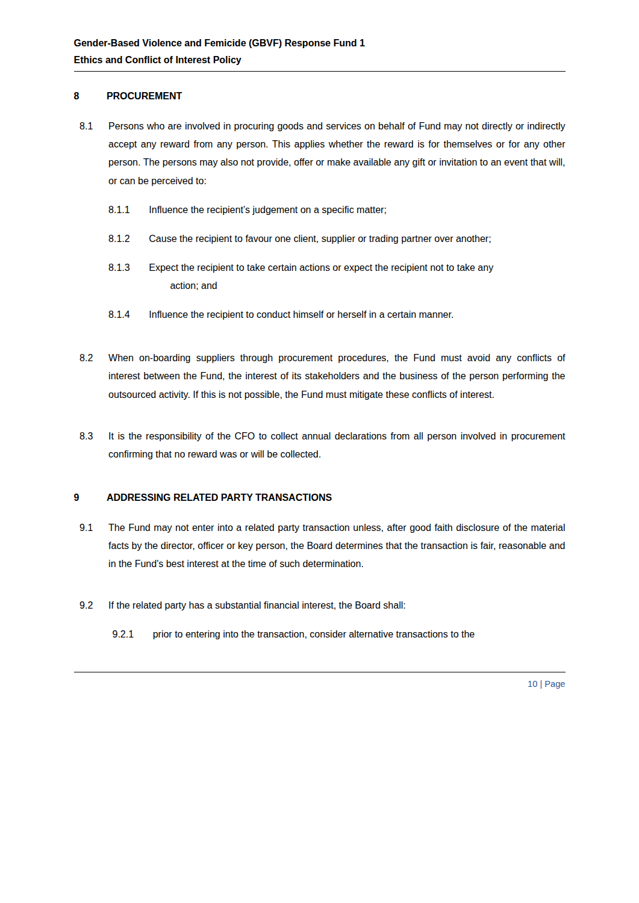Gender-Based Violence and Femicide (GBVF) Response Fund 1 Ethics and Conflict of Interest Policy
8 PROCUREMENT
8.1
Persons who are involved in procuring goods and services on behalf of Fund may not directly or indirectly accept any reward from any person. This applies whether the reward is for themselves or for any other person. The persons may also not provide, offer or make available any gift or invitation to an event that will, or can be perceived to:
8.1.1
Influence the recipient’s judgement on a specific matter;
8.1.2
Cause the recipient to favour one client, supplier or trading partner over another;
8.1.3
Expect the recipient to take certain actions or expect the recipient not to take any action; and
8.1.4
Influence the recipient to conduct himself or herself in a certain manner.
8.2
When on-boarding suppliers through procurement procedures, the Fund must avoid any conflicts of interest between the Fund, the interest of its stakeholders and the business of the person performing the outsourced activity. If this is not possible, the Fund must mitigate these conflicts of interest.
8.3
It is the responsibility of the CFO to collect annual declarations from all person involved in procurement confirming that no reward was or will be collected.
9 ADDRESSING RELATED PARTY TRANSACTIONS
9.1
The Fund may not enter into a related party transaction unless, after good faith disclosure of the material facts by the director, officer or key person, the Board determines that the transaction is fair, reasonable and in the Fund's best interest at the time of such determination.
9.2
If the related party has a substantial financial interest, the Board shall:
9.2.1
prior to entering into the transaction, consider alternative transactions to the
10 | Page